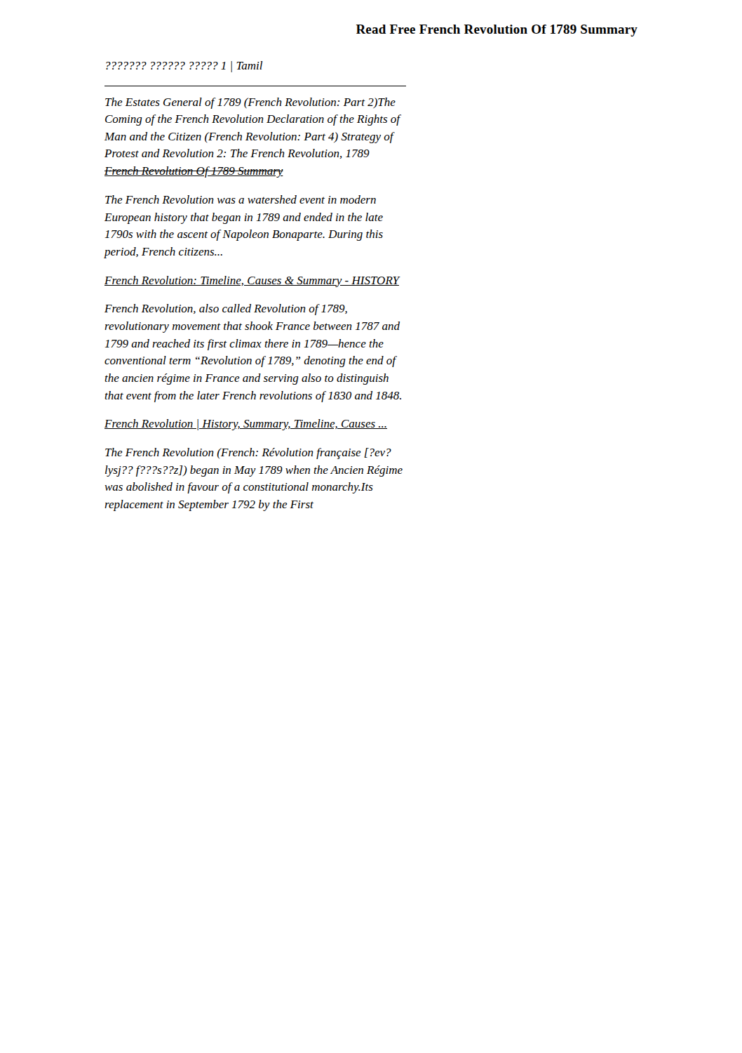Read Free French Revolution Of 1789 Summary
??????? ?????? ????? 1 | Tamil
The Estates General of 1789 (French Revolution: Part 2)The Coming of the French Revolution Declaration of the Rights of Man and the Citizen (French Revolution: Part 4) Strategy of Protest and Revolution 2: The French Revolution, 1789 French Revolution Of 1789 Summary
The French Revolution was a watershed event in modern European history that began in 1789 and ended in the late 1790s with the ascent of Napoleon Bonaparte. During this period, French citizens...
French Revolution: Timeline, Causes & Summary - HISTORY
French Revolution, also called Revolution of 1789, revolutionary movement that shook France between 1787 and 1799 and reached its first climax there in 1789—hence the conventional term “Revolution of 1789,” denoting the end of the ancien régime in France and serving also to distinguish that event from the later French revolutions of 1830 and 1848.
French Revolution | History, Summary, Timeline, Causes ...
The French Revolution (French: Révolution française [?ev?lysj?? f???s??z]) began in May 1789 when the Ancien Régime was abolished in favour of a constitutional monarchy.Its replacement in September 1792 by the First